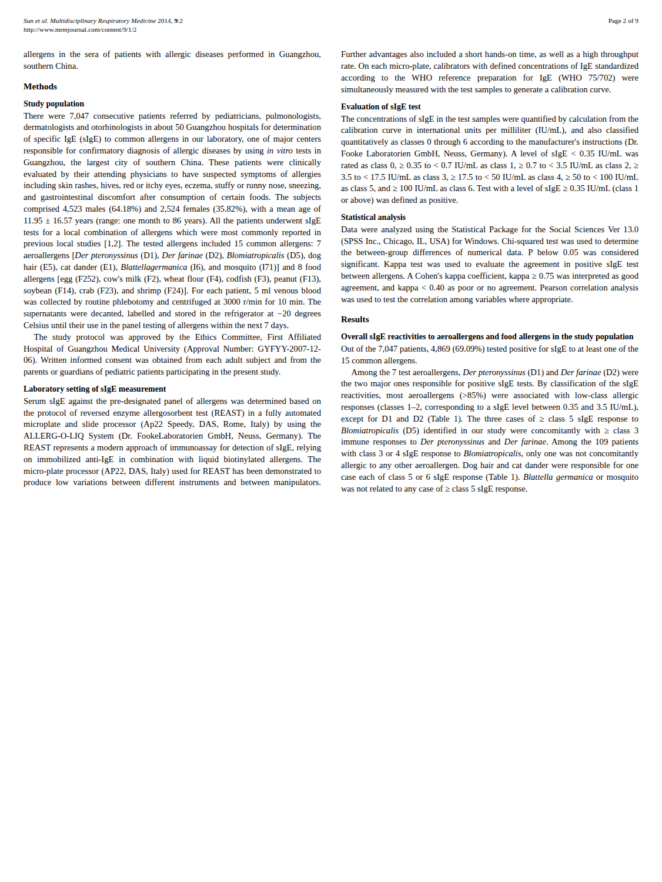Sun et al. Multidisciplinary Respiratory Medicine 2014, 9:2
http://www.mrmjournal.com/content/9/1/2
Page 2 of 9
allergens in the sera of patients with allergic diseases performed in Guangzhou, southern China.
Methods
Study population
There were 7,047 consecutive patients referred by pediatricians, pulmonologists, dermatologists and otorhinologists in about 50 Guangzhou hospitals for determination of specific IgE (sIgE) to common allergens in our laboratory, one of major centers responsible for confirmatory diagnosis of allergic diseases by using in vitro tests in Guangzhou, the largest city of southern China. These patients were clinically evaluated by their attending physicians to have suspected symptoms of allergies including skin rashes, hives, red or itchy eyes, eczema, stuffy or runny nose, sneezing, and gastrointestinal discomfort after consumption of certain foods. The subjects comprised 4,523 males (64.18%) and 2,524 females (35.82%), with a mean age of 11.95 ± 16.57 years (range: one month to 86 years). All the patients underwent sIgE tests for a local combination of allergens which were most commonly reported in previous local studies [1,2]. The tested allergens included 15 common allergens: 7 aeroallergens [Der pteronyssinus (D1), Der farinae (D2), Blomiatropicalis (D5), dog hair (E5), cat dander (E1), Blattellagermanica (I6), and mosquito (I71)] and 8 food allergens [egg (F252), cow's milk (F2), wheat flour (F4), codfish (F3), peanut (F13), soybean (F14), crab (F23), and shrimp (F24)]. For each patient, 5 ml venous blood was collected by routine phlebotomy and centrifuged at 3000 r/min for 10 min. The supernatants were decanted, labelled and stored in the refrigerator at −20 degrees Celsius until their use in the panel testing of allergens within the next 7 days.
The study protocol was approved by the Ethics Committee, First Affiliated Hospital of Guangzhou Medical University (Approval Number: GYFYY-2007-12-06). Written informed consent was obtained from each adult subject and from the parents or guardians of pediatric patients participating in the present study.
Laboratory setting of sIgE measurement
Serum sIgE against the pre-designated panel of allergens was determined based on the protocol of reversed enzyme allergosorbent test (REAST) in a fully automated microplate and slide processor (Ap22 Speedy, DAS, Rome, Italy) by using the ALLERG-O-LIQ System (Dr. FookeLaboratorien GmbH, Neuss, Germany). The REAST represents a modern approach of immunoassay for detection of sIgE, relying on immobilized anti-IgE in combination with liquid biotinylated allergens. The micro-plate processor (AP22, DAS, Italy) used for REAST has been demonstrated to produce low variations between different instruments and between manipulators. Further advantages also included a short hands-on time, as well as a high throughput rate. On each micro-plate, calibrators with defined concentrations of IgE standardized according to the WHO reference preparation for IgE (WHO 75/702) were simultaneously measured with the test samples to generate a calibration curve.
Evaluation of sIgE test
The concentrations of sIgE in the test samples were quantified by calculation from the calibration curve in international units per milliliter (IU/mL), and also classified quantitatively as classes 0 through 6 according to the manufacturer's instructions (Dr. Fooke Laboratorien GmbH, Neuss, Germany). A level of sIgE < 0.35 IU/mL was rated as class 0, ≥ 0.35 to < 0.7 IU/mL as class 1, ≥ 0.7 to < 3.5 IU/mL as class 2, ≥ 3.5 to < 17.5 IU/mL as class 3, ≥ 17.5 to < 50 IU/mL as class 4, ≥ 50 to < 100 IU/mL as class 5, and ≥ 100 IU/mL as class 6. Test with a level of sIgE ≥ 0.35 IU/mL (class 1 or above) was defined as positive.
Statistical analysis
Data were analyzed using the Statistical Package for the Social Sciences Ver 13.0 (SPSS Inc., Chicago, IL, USA) for Windows. Chi-squared test was used to determine the between-group differences of numerical data. P below 0.05 was considered significant. Kappa test was used to evaluate the agreement in positive sIgE test between allergens. A Cohen's kappa coefficient, kappa ≥ 0.75 was interpreted as good agreement, and kappa < 0.40 as poor or no agreement. Pearson correlation analysis was used to test the correlation among variables where appropriate.
Results
Overall sIgE reactivities to aeroallergens and food allergens in the study population
Out of the 7,047 patients, 4,869 (69.09%) tested positive for sIgE to at least one of the 15 common allergens.
Among the 7 test aeroallergens, Der pteronyssinus (D1) and Der farinae (D2) were the two major ones responsible for positive sIgE tests. By classification of the sIgE reactivities, most aeroallergens (>85%) were associated with low-class allergic responses (classes 1–2, corresponding to a sIgE level between 0.35 and 3.5 IU/mL), except for D1 and D2 (Table 1). The three cases of ≥ class 5 sIgE response to Blomiatropicalis (D5) identified in our study were concomitantly with ≥ class 3 immune responses to Der pteronyssinus and Der farinae. Among the 109 patients with class 3 or 4 sIgE response to Blomiatropicalis, only one was not concomitantly allergic to any other aeroallergen. Dog hair and cat dander were responsible for one case each of class 5 or 6 sIgE response (Table 1). Blattella germanica or mosquito was not related to any case of ≥ class 5 sIgE response.